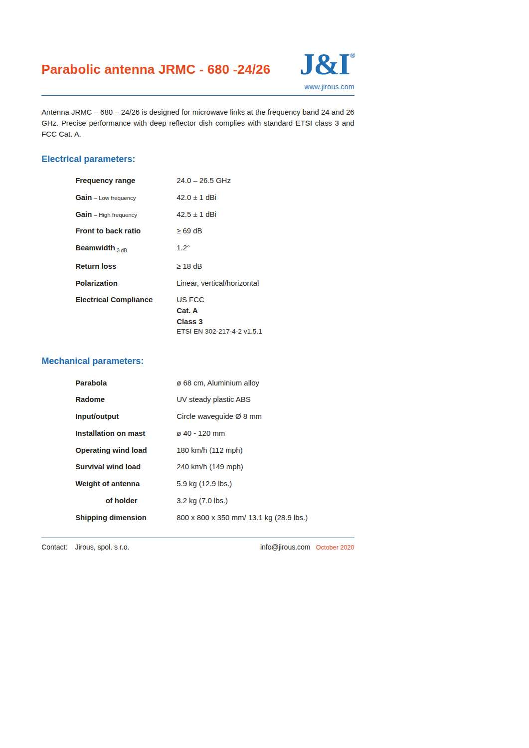Parabolic antenna JRMC - 680 -24/26
J&I®
www.jirous.com
Antenna JRMC – 680 – 24/26 is designed for microwave links at the frequency band 24 and 26 GHz. Precise performance with deep reflector dish complies with standard ETSI class 3 and FCC Cat. A.
Electrical parameters:
| Frequency range | 24.0 – 26.5 GHz |
| Gain – Low frequency | 42.0 ± 1 dBi |
| Gain – High frequency | 42.5 ± 1 dBi |
| Front to back ratio | ≥ 69 dB |
| Beamwidth -3 dB | 1.2° |
| Return loss | ≥ 18 dB |
| Polarization | Linear, vertical/horizontal |
| Electrical Compliance | US FCC Cat. A Class 3 ETSI EN 302-217-4-2 v1.5.1 |
Mechanical parameters:
| Parabola | ø 68 cm, Aluminium alloy |
| Radome | UV steady plastic ABS |
| Input/output | Circle waveguide Ø 8 mm |
| Installation on mast | ø 40 - 120 mm |
| Operating wind load | 180 km/h (112 mph) |
| Survival wind load | 240 km/h (149 mph) |
| Weight of antenna | 5.9 kg (12.9 lbs.) |
| of holder | 3.2 kg (7.0 lbs.) |
| Shipping dimension | 800 x 800 x 350 mm/ 13.1 kg (28.9 lbs.) |
Contact: Jirous, spol. s r.o.
info@jirous.com October 2020